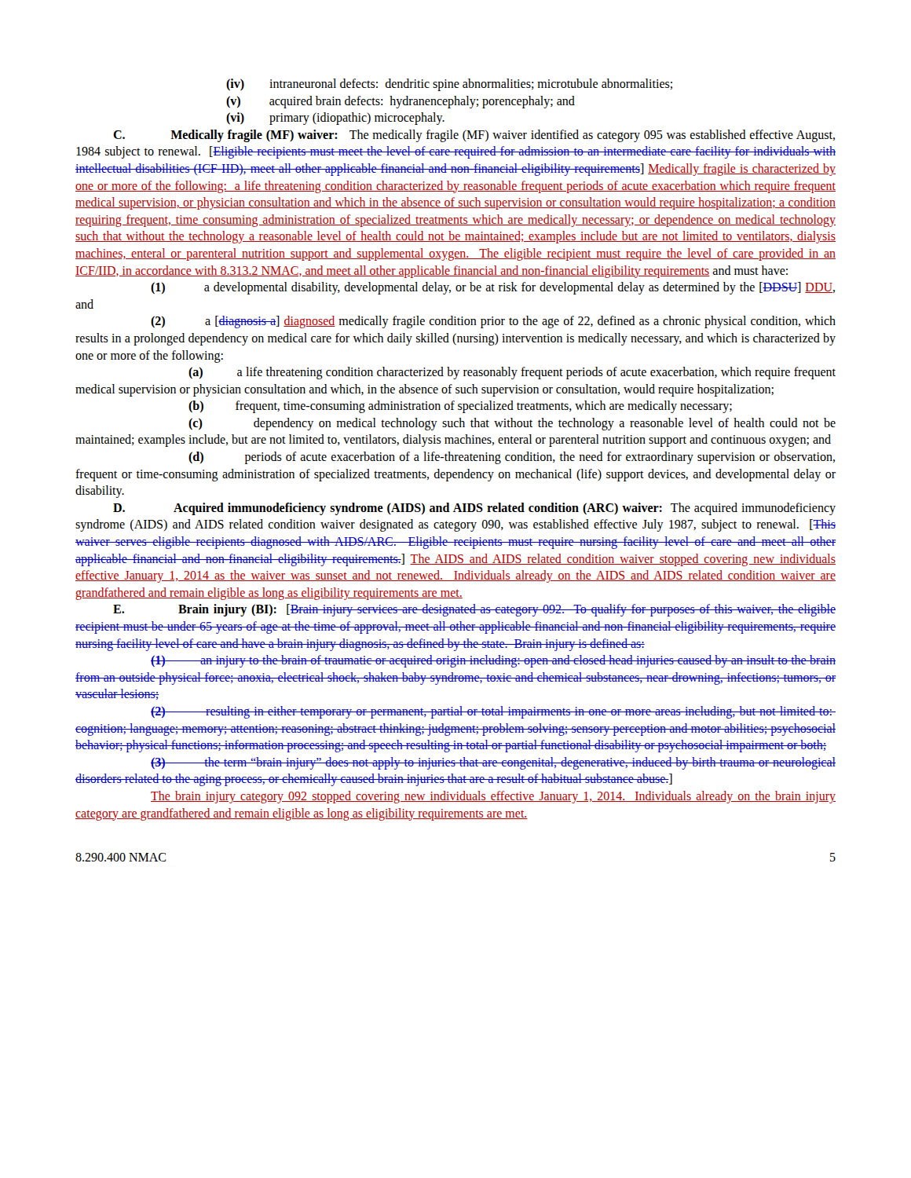(iv) intraneuronal defects: dendritic spine abnormalities; microtubule abnormalities;
(v) acquired brain defects: hydranencephaly; porencephaly; and
(vi) primary (idiopathic) microcephaly.
C. Medically fragile (MF) waiver: The medically fragile (MF) waiver identified as category 095 was established effective August, 1984 subject to renewal. [Eligible recipients must meet the level of care required for admission to an intermediate care facility for individuals with intellectual disabilities (ICF-IID), meet all other applicable financial and non-financial eligibility requirements] Medically fragile is characterized by one or more of the following: a life threatening condition characterized by reasonable frequent periods of acute exacerbation which require frequent medical supervision, or physician consultation and which in the absence of such supervision or consultation would require hospitalization; a condition requiring frequent, time consuming administration of specialized treatments which are medically necessary; or dependence on medical technology such that without the technology a reasonable level of health could not be maintained; examples include but are not limited to ventilators, dialysis machines, enteral or parenteral nutrition support and supplemental oxygen. The eligible recipient must require the level of care provided in an ICF/IID, in accordance with 8.313.2 NMAC, and meet all other applicable financial and non-financial eligibility requirements and must have:
(1) a developmental disability, developmental delay, or be at risk for developmental delay as determined by the [DDSU] DDU, and
(2) a [diagnosis a] diagnosed medically fragile condition prior to the age of 22, defined as a chronic physical condition, which results in a prolonged dependency on medical care for which daily skilled (nursing) intervention is medically necessary, and which is characterized by one or more of the following:
(a) a life threatening condition characterized by reasonably frequent periods of acute exacerbation, which require frequent medical supervision or physician consultation and which, in the absence of such supervision or consultation, would require hospitalization;
(b) frequent, time-consuming administration of specialized treatments, which are medically necessary;
(c) dependency on medical technology such that without the technology a reasonable level of health could not be maintained; examples include, but are not limited to, ventilators, dialysis machines, enteral or parenteral nutrition support and continuous oxygen; and
(d) periods of acute exacerbation of a life-threatening condition, the need for extraordinary supervision or observation, frequent or time-consuming administration of specialized treatments, dependency on mechanical (life) support devices, and developmental delay or disability.
D. Acquired immunodeficiency syndrome (AIDS) and AIDS related condition (ARC) waiver: The acquired immunodeficiency syndrome (AIDS) and AIDS related condition waiver designated as category 090, was established effective July 1987, subject to renewal. [This waiver serves eligible recipients diagnosed with AIDS/ARC. Eligible recipients must require nursing facility level of care and meet all other applicable financial and non-financial eligibility requirements.] The AIDS and AIDS related condition waiver stopped covering new individuals effective January 1, 2014 as the waiver was sunset and not renewed. Individuals already on the AIDS and AIDS related condition waiver are grandfathered and remain eligible as long as eligibility requirements are met.
E. Brain injury (BI): [Brain injury services are designated as category 092. To qualify for purposes of this waiver, the eligible recipient must be under 65 years of age at the time of approval, meet all other applicable financial and non-financial eligibility requirements, require nursing facility level of care and have a brain injury diagnosis, as defined by the state. Brain injury is defined as:
(1) an injury to the brain of traumatic or acquired origin including: open and closed head injuries caused by an insult to the brain from an outside physical force; anoxia, electrical shock, shaken baby syndrome, toxic and chemical substances, near-drowning, infections; tumors, or vascular lesions;
(2) resulting in either temporary or permanent, partial or total impairments in one or more areas including, but not limited to: cognition; language; memory; attention; reasoning; abstract thinking; judgment; problem solving; sensory perception and motor abilities; psychosocial behavior; physical functions; information processing; and speech resulting in total or partial functional disability or psychosocial impairment or both;
(3) the term “brain injury” does not apply to injuries that are congenital, degenerative, induced by birth trauma or neurological disorders related to the aging process, or chemically caused brain injuries that are a result of habitual substance abuse.]
The brain injury category 092 stopped covering new individuals effective January 1, 2014. Individuals already on the brain injury category are grandfathered and remain eligible as long as eligibility requirements are met.
8.290.400 NMAC 5